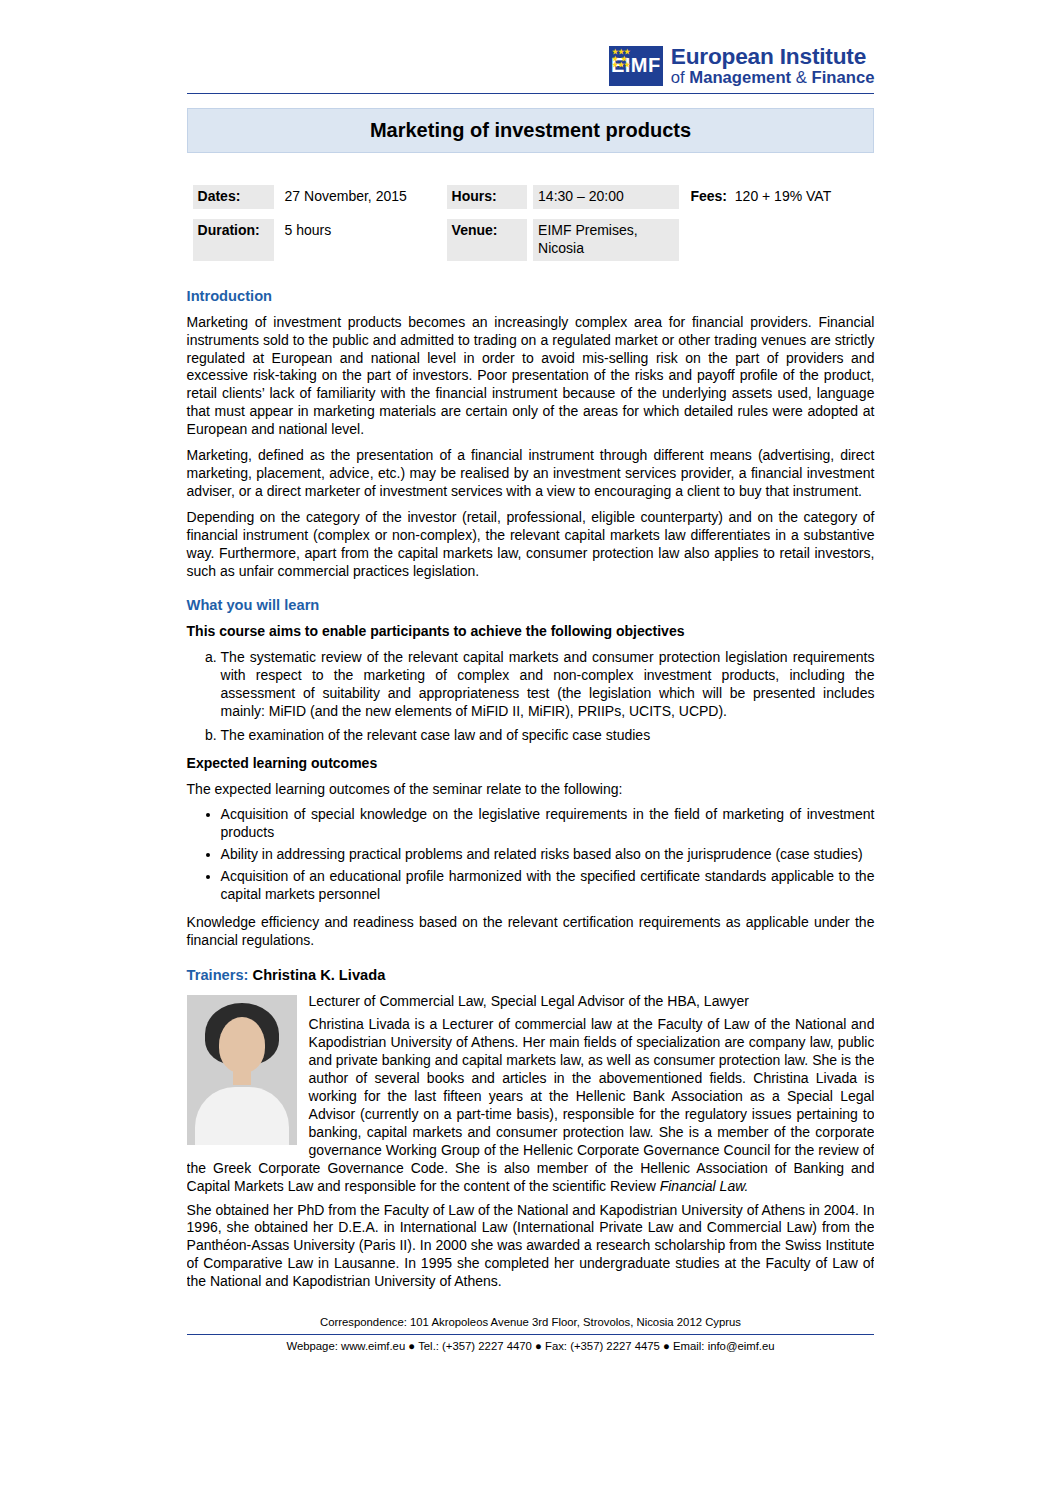★★★
★ ★
★★★EIMF
European Institute
of Management & Finance
Marketing of investment products
| Dates: | 27 November, 2015 | Hours: | 14:30 – 20:00 | Fees: 120 + 19% VAT |
| Duration: | 5 hours | Venue: | EIMF Premises, Nicosia | |
Introduction
Marketing of investment products becomes an increasingly complex area for financial providers. Financial instruments sold to the public and admitted to trading on a regulated market or other trading venues are strictly regulated at European and national level in order to avoid mis-selling risk on the part of providers and excessive risk-taking on the part of investors. Poor presentation of the risks and payoff profile of the product, retail clients’ lack of familiarity with the financial instrument because of the underlying assets used, language that must appear in marketing materials are certain only of the areas for which detailed rules were adopted at European and national level.
Marketing, defined as the presentation of a financial instrument through different means (advertising, direct marketing, placement, advice, etc.) may be realised by an investment services provider, a financial investment adviser, or a direct marketer of investment services with a view to encouraging a client to buy that instrument.
Depending on the category of the investor (retail, professional, eligible counterparty) and on the category of financial instrument (complex or non-complex), the relevant capital markets law differentiates in a substantive way. Furthermore, apart from the capital markets law, consumer protection law also applies to retail investors, such as unfair commercial practices legislation.
What you will learn
This course aims to enable participants to achieve the following objectives
The systematic review of the relevant capital markets and consumer protection legislation requirements with respect to the marketing of complex and non-complex investment products, including the assessment of suitability and appropriateness test (the legislation which will be presented includes mainly: MiFID (and the new elements of MiFID II, MiFIR), PRIIPs, UCITS, UCPD).
The examination of the relevant case law and of specific case studies
Expected learning outcomes
The expected learning outcomes of the seminar relate to the following:
Acquisition of special knowledge on the legislative requirements in the field of marketing of investment products
Ability in addressing practical problems and related risks based also on the jurisprudence (case studies)
Acquisition of an educational profile harmonized with the specified certificate standards applicable to the capital markets personnel
Knowledge efficiency and readiness based on the relevant certification requirements as applicable under the financial regulations.
Trainers: Christina K. Livada
Lecturer of Commercial Law, Special Legal Advisor of the HBA, Lawyer
Christina Livada is a Lecturer of commercial law at the Faculty of Law of the National and Kapodistrian University of Athens. Her main fields of specialization are company law, public and private banking and capital markets law, as well as consumer protection law. She is the author of several books and articles in the abovementioned fields. Christina Livada is working for the last fifteen years at the Hellenic Bank Association as a Special Legal Advisor (currently on a part-time basis), responsible for the regulatory issues pertaining to banking, capital markets and consumer protection law. She is a member of the corporate governance Working Group of the Hellenic Corporate Governance Council for the review of the Greek Corporate Governance Code. She is also member of the Hellenic Association of Banking and Capital Markets Law and responsible for the content of the scientific Review Financial Law.
She obtained her PhD from the Faculty of Law of the National and Kapodistrian University of Athens in 2004. In 1996, she obtained her D.E.A. in International Law (International Private Law and Commercial Law) from the Panthéon-Assas University (Paris II). In 2000 she was awarded a research scholarship from the Swiss Institute of Comparative Law in Lausanne. In 1995 she completed her undergraduate studies at the Faculty of Law of the National and Kapodistrian University of Athens.
Correspondence: 101 Akropoleos Avenue 3rd Floor, Strovolos, Nicosia 2012 Cyprus
Webpage: www.eimf.eu ● Tel.: (+357) 2227 4470 ● Fax: (+357) 2227 4475 ● Email: info@eimf.eu